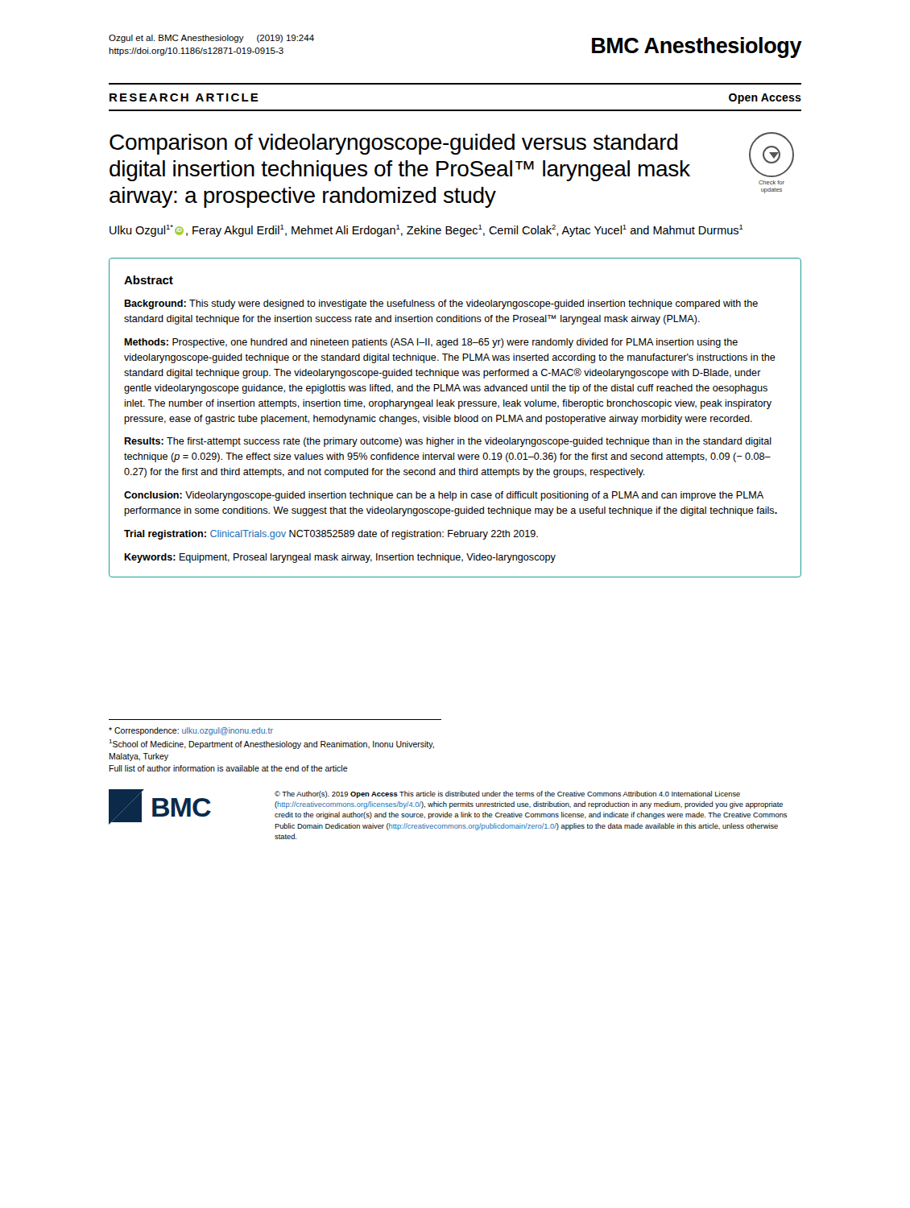Ozgul et al. BMC Anesthesiology (2019) 19:244
https://doi.org/10.1186/s12871-019-0915-3
BMC Anesthesiology
Research Article
Open Access
Comparison of videolaryngoscope-guided versus standard digital insertion techniques of the ProSeal™ laryngeal mask airway: a prospective randomized study
Check for
updates
Ulku Ozgul1* , Feray Akgul Erdil1, Mehmet Ali Erdogan1, Zekine Begec1, Cemil Colak2, Aytac Yucel1 and Mahmut Durmus1
Abstract
Background: This study were designed to investigate the usefulness of the videolaryngoscope-guided insertion technique compared with the standard digital technique for the insertion success rate and insertion conditions of the Proseal™ laryngeal mask airway (PLMA).
Methods: Prospective, one hundred and nineteen patients (ASA I–II, aged 18–65 yr) were randomly divided for PLMA insertion using the videolaryngoscope-guided technique or the standard digital technique. The PLMA was inserted according to the manufacturer's instructions in the standard digital technique group. The videolaryngoscope-guided technique was performed a C-MAC® videolaryngoscope with D-Blade, under gentle videolaryngoscope guidance, the epiglottis was lifted, and the PLMA was advanced until the tip of the distal cuff reached the oesophagus inlet. The number of insertion attempts, insertion time, oropharyngeal leak pressure, leak volume, fiberoptic bronchoscopic view, peak inspiratory pressure, ease of gastric tube placement, hemodynamic changes, visible blood on PLMA and postoperative airway morbidity were recorded.
Results: The first-attempt success rate (the primary outcome) was higher in the videolaryngoscope-guided technique than in the standard digital technique (p = 0.029). The effect size values with 95% confidence interval were 0.19 (0.01–0.36) for the first and second attempts, 0.09 (− 0.08–0.27) for the first and third attempts, and not computed for the second and third attempts by the groups, respectively.
Conclusion: Videolaryngoscope-guided insertion technique can be a help in case of difficult positioning of a PLMA and can improve the PLMA performance in some conditions. We suggest that the videolaryngoscope-guided technique may be a useful technique if the digital technique fails.
Trial registration: ClinicalTrials.gov NCT03852589 date of registration: February 22th 2019.
Keywords: Equipment, Proseal laryngeal mask airway, Insertion technique, Video-laryngoscopy
* Correspondence: ulku.ozgul@inonu.edu.tr
1School of Medicine, Department of Anesthesiology and Reanimation, Inonu University, Malatya, Turkey
Full list of author information is available at the end of the article
BMC
© The Author(s). 2019 Open Access This article is distributed under the terms of the Creative Commons Attribution 4.0 International License (http://creativecommons.org/licenses/by/4.0/), which permits unrestricted use, distribution, and reproduction in any medium, provided you give appropriate credit to the original author(s) and the source, provide a link to the Creative Commons license, and indicate if changes were made. The Creative Commons Public Domain Dedication waiver (http://creativecommons.org/publicdomain/zero/1.0/) applies to the data made available in this article, unless otherwise stated.